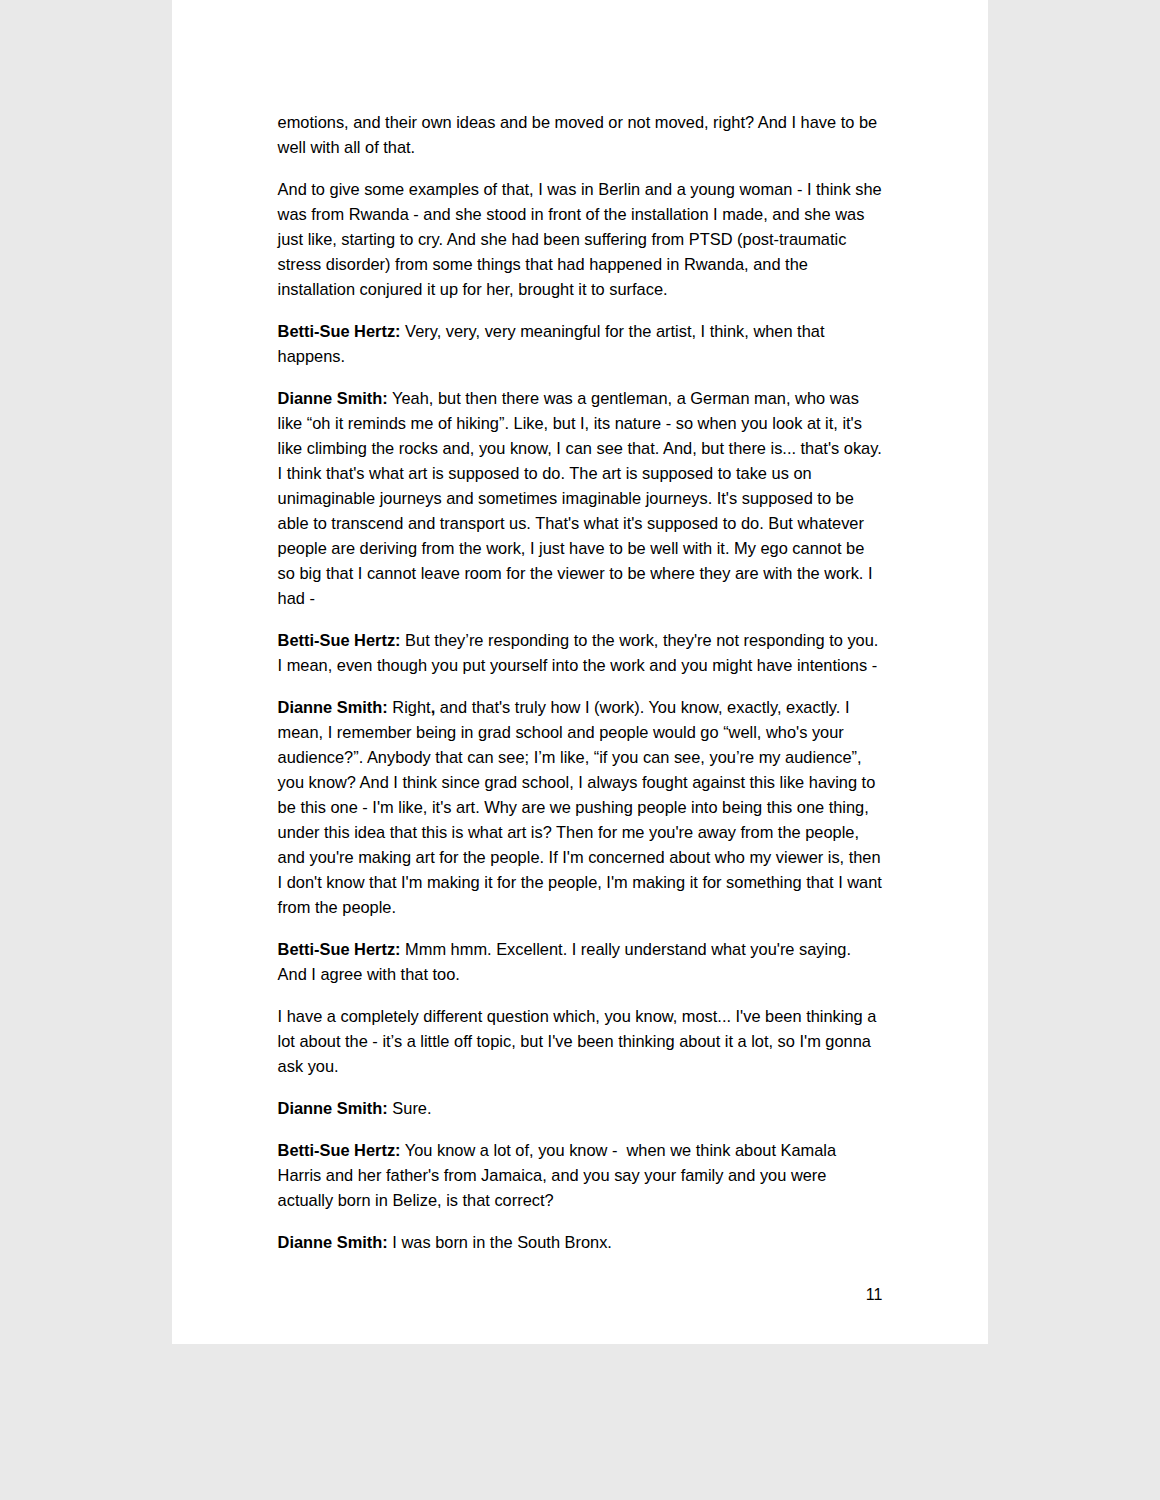emotions, and their own ideas and be moved or not moved, right? And I have to be well with all of that.
And to give some examples of that, I was in Berlin and a young woman - I think she was from Rwanda - and she stood in front of the installation I made, and she was just like, starting to cry. And she had been suffering from PTSD (post-traumatic stress disorder) from some things that had happened in Rwanda, and the installation conjured it up for her, brought it to surface.
Betti-Sue Hertz: Very, very, very meaningful for the artist, I think, when that happens.
Dianne Smith: Yeah, but then there was a gentleman, a German man, who was like “oh it reminds me of hiking”. Like, but I, its nature - so when you look at it, it's like climbing the rocks and, you know, I can see that. And, but there is... that's okay. I think that's what art is supposed to do. The art is supposed to take us on unimaginable journeys and sometimes imaginable journeys. It's supposed to be able to transcend and transport us. That's what it's supposed to do. But whatever people are deriving from the work, I just have to be well with it. My ego cannot be so big that I cannot leave room for the viewer to be where they are with the work. I had -
Betti-Sue Hertz: But they’re responding to the work, they're not responding to you. I mean, even though you put yourself into the work and you might have intentions -
Dianne Smith: Right, and that's truly how I (work). You know, exactly, exactly. I mean, I remember being in grad school and people would go “well, who's your audience?”. Anybody that can see; I’m like, “if you can see, you’re my audience”, you know? And I think since grad school, I always fought against this like having to be this one - I'm like, it's art. Why are we pushing people into being this one thing, under this idea that this is what art is? Then for me you're away from the people, and you're making art for the people. If I'm concerned about who my viewer is, then I don't know that I'm making it for the people, I'm making it for something that I want from the people.
Betti-Sue Hertz: Mmm hmm. Excellent. I really understand what you're saying. And I agree with that too.
I have a completely different question which, you know, most... I've been thinking a lot about the - it’s a little off topic, but I've been thinking about it a lot, so I'm gonna ask you.
Dianne Smith: Sure.
Betti-Sue Hertz: You know a lot of, you know - when we think about Kamala Harris and her father's from Jamaica, and you say your family and you were actually born in Belize, is that correct?
Dianne Smith: I was born in the South Bronx.
11